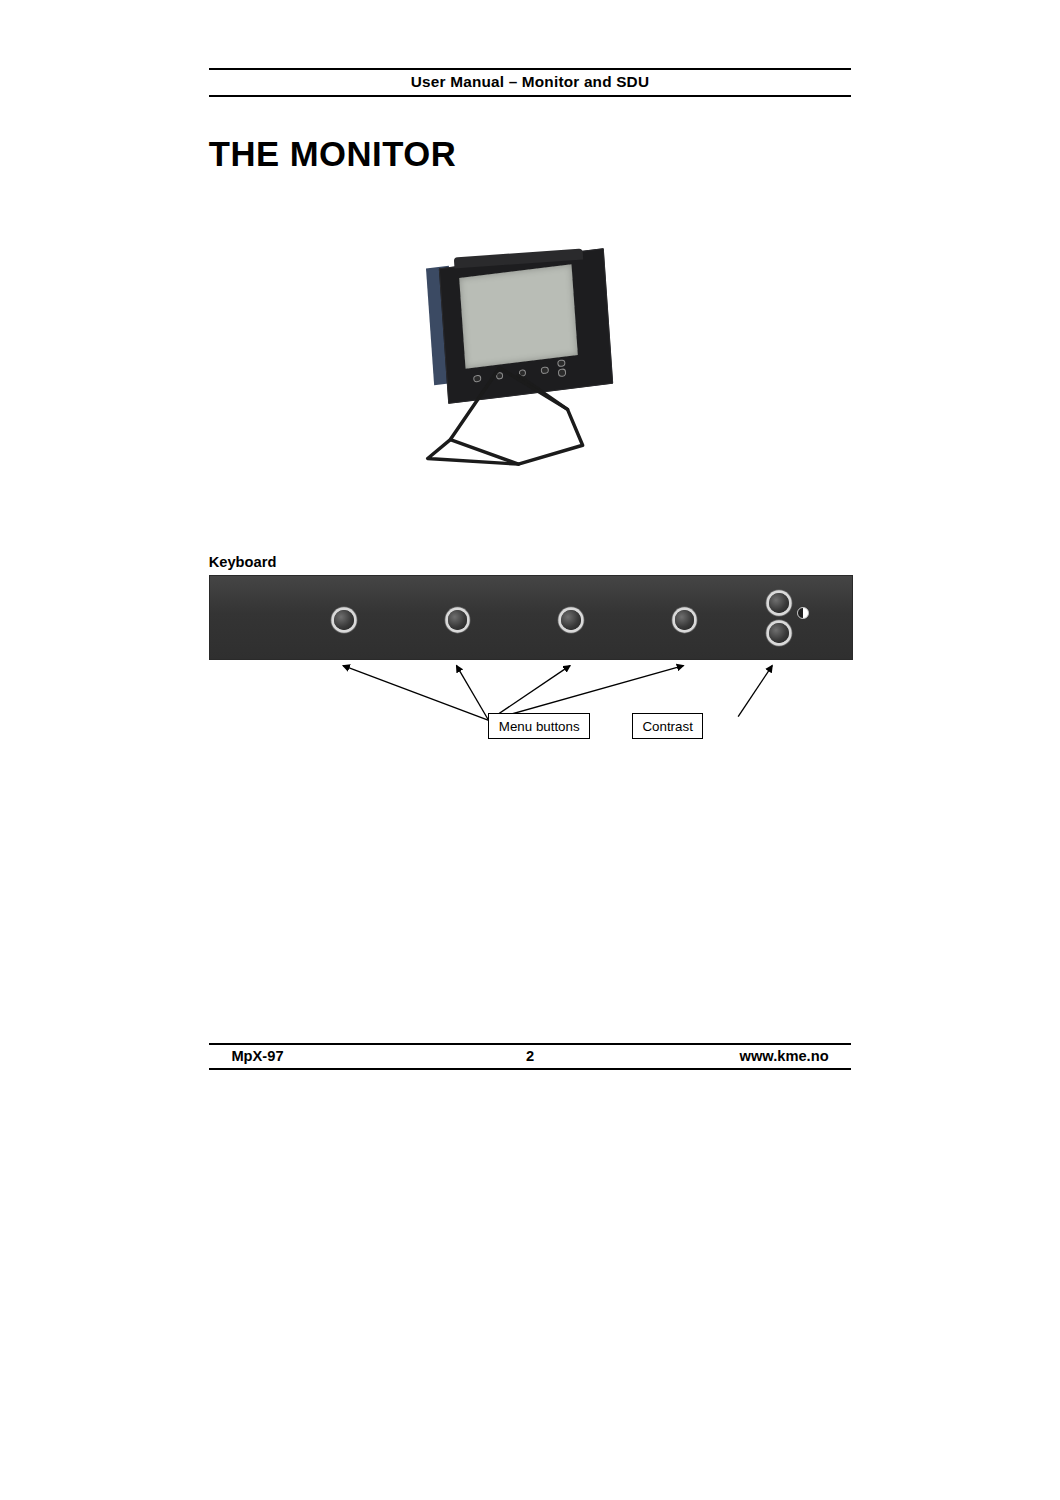User Manual – Monitor and SDU
THE MONITOR
Keyboard
Menu buttons
Contrast
MpX-97
2
www.kme.no